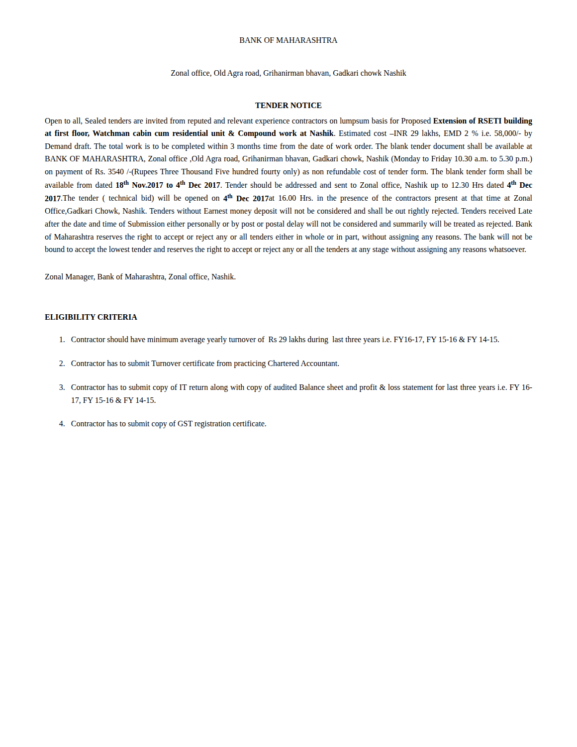BANK OF MAHARASHTRA
Zonal office, Old Agra road, Grihanirman bhavan, Gadkari chowk Nashik
TENDER NOTICE
Open to all, Sealed tenders are invited from reputed and relevant experience contractors on lumpsum basis for Proposed Extension of RSETI building at first floor, Watchman cabin cum residential unit & Compound work at Nashik. Estimated cost –INR 29 lakhs, EMD 2 % i.e. 58,000/- by Demand draft. The total work is to be completed within 3 months time from the date of work order. The blank tender document shall be available at BANK OF MAHARASHTRA, Zonal office ,Old Agra road, Grihanirman bhavan, Gadkari chowk, Nashik (Monday to Friday 10.30 a.m. to 5.30 p.m.) on payment of Rs. 3540 /-(Rupees Three Thousand Five hundred fourty only) as non refundable cost of tender form. The blank tender form shall be available from dated 18th Nov.2017 to 4th Dec 2017. Tender should be addressed and sent to Zonal office, Nashik up to 12.30 Hrs dated 4th Dec 2017.The tender ( technical bid) will be opened on 4th Dec 2017at 16.00 Hrs. in the presence of the contractors present at that time at Zonal Office,Gadkari Chowk, Nashik. Tenders without Earnest money deposit will not be considered and shall be out rightly rejected. Tenders received Late after the date and time of Submission either personally or by post or postal delay will not be considered and summarily will be treated as rejected. Bank of Maharashtra reserves the right to accept or reject any or all tenders either in whole or in part, without assigning any reasons. The bank will not be bound to accept the lowest tender and reserves the right to accept or reject any or all the tenders at any stage without assigning any reasons whatsoever.
Zonal Manager, Bank of Maharashtra, Zonal office, Nashik.
ELIGIBILITY CRITERIA
Contractor should have minimum average yearly turnover of Rs 29 lakhs during last three years i.e. FY16-17, FY 15-16 & FY 14-15.
Contractor has to submit Turnover certificate from practicing Chartered Accountant.
Contractor has to submit copy of IT return along with copy of audited Balance sheet and profit & loss statement for last three years i.e. FY 16-17, FY 15-16 & FY 14-15.
Contractor has to submit copy of GST registration certificate.